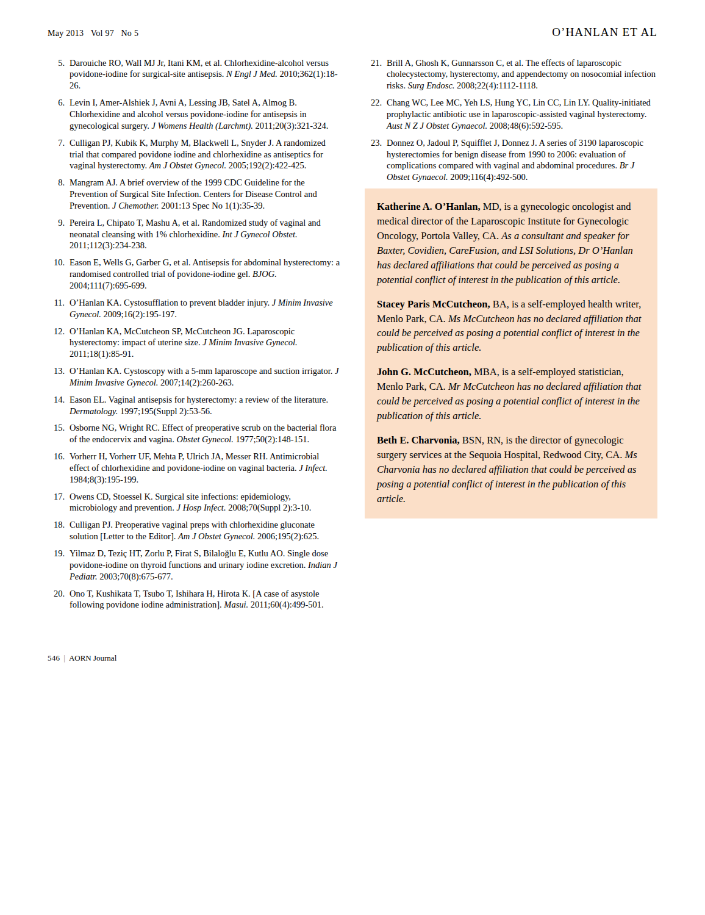May 2013 Vol 97 No 5
O’HANLAN ET AL
5. Darouiche RO, Wall MJ Jr, Itani KM, et al. Chlorhexidine-alcohol versus povidone-iodine for surgical-site antisepsis. N Engl J Med. 2010;362(1):18-26.
6. Levin I, Amer-Alshiek J, Avni A, Lessing JB, Satel A, Almog B. Chlorhexidine and alcohol versus povidone-iodine for antisepsis in gynecological surgery. J Womens Health (Larchmt). 2011;20(3):321-324.
7. Culligan PJ, Kubik K, Murphy M, Blackwell L, Snyder J. A randomized trial that compared povidone iodine and chlorhexidine as antiseptics for vaginal hysterectomy. Am J Obstet Gynecol. 2005;192(2):422-425.
8. Mangram AJ. A brief overview of the 1999 CDC Guideline for the Prevention of Surgical Site Infection. Centers for Disease Control and Prevention. J Chemother. 2001:13 Spec No 1(1):35-39.
9. Pereira L, Chipato T, Mashu A, et al. Randomized study of vaginal and neonatal cleansing with 1% chlorhexidine. Int J Gynecol Obstet. 2011;112(3):234-238.
10. Eason E, Wells G, Garber G, et al. Antisepsis for abdominal hysterectomy: a randomised controlled trial of povidone-iodine gel. BJOG. 2004;111(7):695-699.
11. O’Hanlan KA. Cystosufflation to prevent bladder injury. J Minim Invasive Gynecol. 2009;16(2):195-197.
12. O’Hanlan KA, McCutcheon SP, McCutcheon JG. Laparoscopic hysterectomy: impact of uterine size. J Minim Invasive Gynecol. 2011;18(1):85-91.
13. O’Hanlan KA. Cystoscopy with a 5-mm laparoscope and suction irrigator. J Minim Invasive Gynecol. 2007;14(2):260-263.
14. Eason EL. Vaginal antisepsis for hysterectomy: a review of the literature. Dermatology. 1997;195(Suppl 2):53-56.
15. Osborne NG, Wright RC. Effect of preoperative scrub on the bacterial flora of the endocervix and vagina. Obstet Gynecol. 1977;50(2):148-151.
16. Vorherr H, Vorherr UF, Mehta P, Ulrich JA, Messer RH. Antimicrobial effect of chlorhexidine and povidone-iodine on vaginal bacteria. J Infect. 1984;8(3):195-199.
17. Owens CD, Stoessel K. Surgical site infections: epidemiology, microbiology and prevention. J Hosp Infect. 2008;70(Suppl 2):3-10.
18. Culligan PJ. Preoperative vaginal preps with chlorhexidine gluconate solution [Letter to the Editor]. Am J Obstet Gynecol. 2006;195(2):625.
19. Yilmaz D, Teziç HT, Zorlu P, Firat S, Bilaloğlu E, Kutlu AO. Single dose povidone-iodine on thyroid functions and urinary iodine excretion. Indian J Pediatr. 2003;70(8):675-677.
20. Ono T, Kushikata T, Tsubo T, Ishihara H, Hirota K. [A case of asystole following povidone iodine administration]. Masui. 2011;60(4):499-501.
21. Brill A, Ghosh K, Gunnarsson C, et al. The effects of laparoscopic cholecystectomy, hysterectomy, and appendectomy on nosocomial infection risks. Surg Endosc. 2008;22(4):1112-1118.
22. Chang WC, Lee MC, Yeh LS, Hung YC, Lin CC, Lin LY. Quality-initiated prophylactic antibiotic use in laparoscopic-assisted vaginal hysterectomy. Aust N Z J Obstet Gynaecol. 2008;48(6):592-595.
23. Donnez O, Jadoul P, Squifflet J, Donnez J. A series of 3190 laparoscopic hysterectomies for benign disease from 1990 to 2006: evaluation of complications compared with vaginal and abdominal procedures. Br J Obstet Gynaecol. 2009;116(4):492-500.
Katherine A. O’Hanlan, MD, is a gynecologic oncologist and medical director of the Laparoscopic Institute for Gynecologic Oncology, Portola Valley, CA. As a consultant and speaker for Baxter, Covidien, CareFusion, and LSI Solutions, Dr O’Hanlan has declared affiliations that could be perceived as posing a potential conflict of interest in the publication of this article.
Stacey Paris McCutcheon, BA, is a self-employed health writer, Menlo Park, CA. Ms McCutcheon has no declared affiliation that could be perceived as posing a potential conflict of interest in the publication of this article.
John G. McCutcheon, MBA, is a self-employed statistician, Menlo Park, CA. Mr McCutcheon has no declared affiliation that could be perceived as posing a potential conflict of interest in the publication of this article.
Beth E. Charvonia, BSN, RN, is the director of gynecologic surgery services at the Sequoia Hospital, Redwood City, CA. Ms Charvonia has no declared affiliation that could be perceived as posing a potential conflict of interest in the publication of this article.
546|AORN Journal